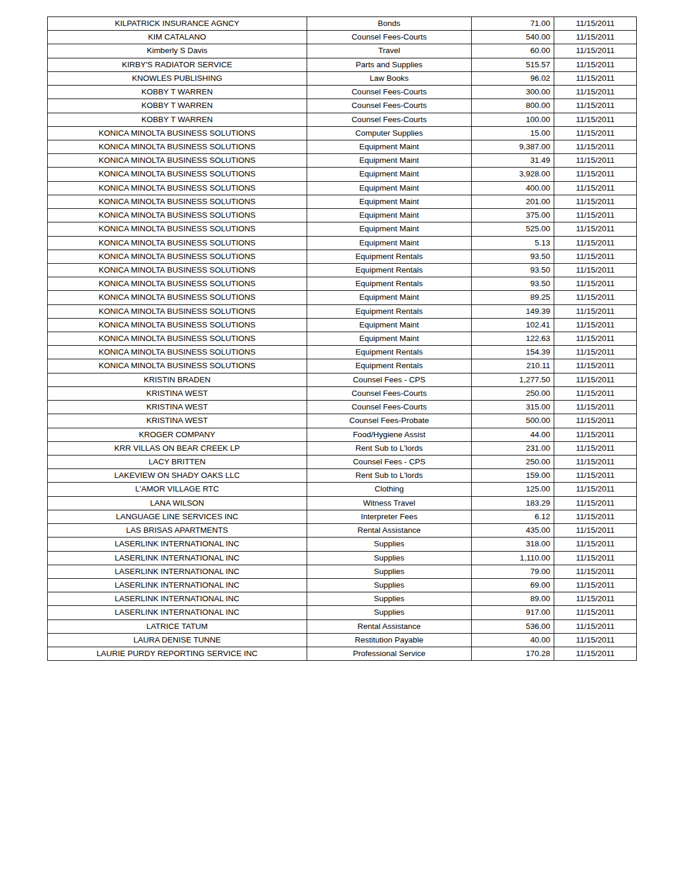| KILPATRICK INSURANCE AGNCY | Bonds | 71.00 | 11/15/2011 |
| KIM CATALANO | Counsel Fees-Courts | 540.00 | 11/15/2011 |
| Kimberly S Davis | Travel | 60.00 | 11/15/2011 |
| KIRBY'S RADIATOR SERVICE | Parts and Supplies | 515.57 | 11/15/2011 |
| KNOWLES PUBLISHING | Law Books | 96.02 | 11/15/2011 |
| KOBBY T WARREN | Counsel Fees-Courts | 300.00 | 11/15/2011 |
| KOBBY T WARREN | Counsel Fees-Courts | 800.00 | 11/15/2011 |
| KOBBY T WARREN | Counsel Fees-Courts | 100.00 | 11/15/2011 |
| KONICA MINOLTA BUSINESS SOLUTIONS | Computer Supplies | 15.00 | 11/15/2011 |
| KONICA MINOLTA BUSINESS SOLUTIONS | Equipment Maint | 9,387.00 | 11/15/2011 |
| KONICA MINOLTA BUSINESS SOLUTIONS | Equipment Maint | 31.49 | 11/15/2011 |
| KONICA MINOLTA BUSINESS SOLUTIONS | Equipment Maint | 3,928.00 | 11/15/2011 |
| KONICA MINOLTA BUSINESS SOLUTIONS | Equipment Maint | 400.00 | 11/15/2011 |
| KONICA MINOLTA BUSINESS SOLUTIONS | Equipment Maint | 201.00 | 11/15/2011 |
| KONICA MINOLTA BUSINESS SOLUTIONS | Equipment Maint | 375.00 | 11/15/2011 |
| KONICA MINOLTA BUSINESS SOLUTIONS | Equipment Maint | 525.00 | 11/15/2011 |
| KONICA MINOLTA BUSINESS SOLUTIONS | Equipment Maint | 5.13 | 11/15/2011 |
| KONICA MINOLTA BUSINESS SOLUTIONS | Equipment Rentals | 93.50 | 11/15/2011 |
| KONICA MINOLTA BUSINESS SOLUTIONS | Equipment Rentals | 93.50 | 11/15/2011 |
| KONICA MINOLTA BUSINESS SOLUTIONS | Equipment Rentals | 93.50 | 11/15/2011 |
| KONICA MINOLTA BUSINESS SOLUTIONS | Equipment Maint | 89.25 | 11/15/2011 |
| KONICA MINOLTA BUSINESS SOLUTIONS | Equipment Rentals | 149.39 | 11/15/2011 |
| KONICA MINOLTA BUSINESS SOLUTIONS | Equipment Maint | 102.41 | 11/15/2011 |
| KONICA MINOLTA BUSINESS SOLUTIONS | Equipment Maint | 122.63 | 11/15/2011 |
| KONICA MINOLTA BUSINESS SOLUTIONS | Equipment Rentals | 154.39 | 11/15/2011 |
| KONICA MINOLTA BUSINESS SOLUTIONS | Equipment Rentals | 210.11 | 11/15/2011 |
| KRISTIN BRADEN | Counsel Fees - CPS | 1,277.50 | 11/15/2011 |
| KRISTINA WEST | Counsel Fees-Courts | 250.00 | 11/15/2011 |
| KRISTINA WEST | Counsel Fees-Courts | 315.00 | 11/15/2011 |
| KRISTINA WEST | Counsel Fees-Probate | 500.00 | 11/15/2011 |
| KROGER COMPANY | Food/Hygiene Assist | 44.00 | 11/15/2011 |
| KRR VILLAS ON BEAR CREEK LP | Rent Sub to L'lords | 231.00 | 11/15/2011 |
| LACY BRITTEN | Counsel Fees - CPS | 250.00 | 11/15/2011 |
| LAKEVIEW ON SHADY OAKS LLC | Rent Sub to L'lords | 159.00 | 11/15/2011 |
| L'AMOR VILLAGE RTC | Clothing | 125.00 | 11/15/2011 |
| LANA WILSON | Witness Travel | 183.29 | 11/15/2011 |
| LANGUAGE LINE SERVICES INC | Interpreter Fees | 6.12 | 11/15/2011 |
| LAS BRISAS APARTMENTS | Rental Assistance | 435.00 | 11/15/2011 |
| LASERLINK INTERNATIONAL INC | Supplies | 318.00 | 11/15/2011 |
| LASERLINK INTERNATIONAL INC | Supplies | 1,110.00 | 11/15/2011 |
| LASERLINK INTERNATIONAL INC | Supplies | 79.00 | 11/15/2011 |
| LASERLINK INTERNATIONAL INC | Supplies | 69.00 | 11/15/2011 |
| LASERLINK INTERNATIONAL INC | Supplies | 89.00 | 11/15/2011 |
| LASERLINK INTERNATIONAL INC | Supplies | 917.00 | 11/15/2011 |
| LATRICE TATUM | Rental Assistance | 536.00 | 11/15/2011 |
| LAURA DENISE TUNNE | Restitution Payable | 40.00 | 11/15/2011 |
| LAURIE PURDY REPORTING SERVICE INC | Professional Service | 170.28 | 11/15/2011 |